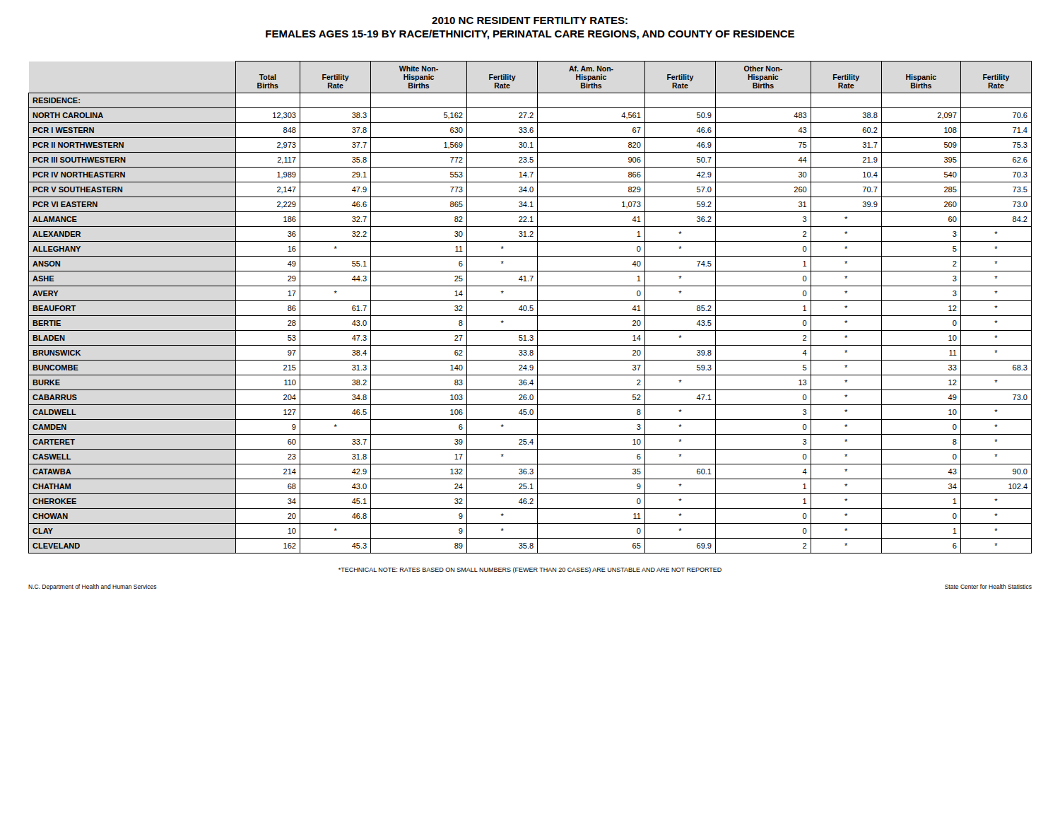2010 NC RESIDENT FERTILITY RATES:
FEMALES AGES 15-19 BY RACE/ETHNICITY, PERINATAL CARE REGIONS, AND COUNTY OF RESIDENCE
| | Total Births | Fertility Rate | White Non- Hispanic Births | Fertility Rate | Af. Am. Non- Hispanic Births | Fertility Rate | Other Non- Hispanic Births | Fertility Rate | Hispanic Births | Fertility Rate |
| --- | --- | --- | --- | --- | --- | --- | --- | --- | --- | --- |
| RESIDENCE: | | | | | | | | | | |
| NORTH CAROLINA | 12,303 | 38.3 | 5,162 | 27.2 | 4,561 | 50.9 | 483 | 38.8 | 2,097 | 70.6 |
| PCR I WESTERN | 848 | 37.8 | 630 | 33.6 | 67 | 46.6 | 43 | 60.2 | 108 | 71.4 |
| PCR II NORTHWESTERN | 2,973 | 37.7 | 1,569 | 30.1 | 820 | 46.9 | 75 | 31.7 | 509 | 75.3 |
| PCR III SOUTHWESTERN | 2,117 | 35.8 | 772 | 23.5 | 906 | 50.7 | 44 | 21.9 | 395 | 62.6 |
| PCR IV NORTHEASTERN | 1,989 | 29.1 | 553 | 14.7 | 866 | 42.9 | 30 | 10.4 | 540 | 70.3 |
| PCR V SOUTHEASTERN | 2,147 | 47.9 | 773 | 34.0 | 829 | 57.0 | 260 | 70.7 | 285 | 73.5 |
| PCR VI EASTERN | 2,229 | 46.6 | 865 | 34.1 | 1,073 | 59.2 | 31 | 39.9 | 260 | 73.0 |
| ALAMANCE | 186 | 32.7 | 82 | 22.1 | 41 | 36.2 | 3 | * | 60 | 84.2 |
| ALEXANDER | 36 | 32.2 | 30 | 31.2 | 1 | * | 2 | * | 3 | * |
| ALLEGHANY | 16 | * | 11 | * | 0 | * | 0 | * | 5 | * |
| ANSON | 49 | 55.1 | 6 | * | 40 | 74.5 | 1 | * | 2 | * |
| ASHE | 29 | 44.3 | 25 | 41.7 | 1 | * | 0 | * | 3 | * |
| AVERY | 17 | * | 14 | * | 0 | * | 0 | * | 3 | * |
| BEAUFORT | 86 | 61.7 | 32 | 40.5 | 41 | 85.2 | 1 | * | 12 | * |
| BERTIE | 28 | 43.0 | 8 | * | 20 | 43.5 | 0 | * | 0 | * |
| BLADEN | 53 | 47.3 | 27 | 51.3 | 14 | * | 2 | * | 10 | * |
| BRUNSWICK | 97 | 38.4 | 62 | 33.8 | 20 | 39.8 | 4 | * | 11 | * |
| BUNCOMBE | 215 | 31.3 | 140 | 24.9 | 37 | 59.3 | 5 | * | 33 | 68.3 |
| BURKE | 110 | 38.2 | 83 | 36.4 | 2 | * | 13 | * | 12 | * |
| CABARRUS | 204 | 34.8 | 103 | 26.0 | 52 | 47.1 | 0 | * | 49 | 73.0 |
| CALDWELL | 127 | 46.5 | 106 | 45.0 | 8 | * | 3 | * | 10 | * |
| CAMDEN | 9 | * | 6 | * | 3 | * | 0 | * | 0 | * |
| CARTERET | 60 | 33.7 | 39 | 25.4 | 10 | * | 3 | * | 8 | * |
| CASWELL | 23 | 31.8 | 17 | * | 6 | * | 0 | * | 0 | * |
| CATAWBA | 214 | 42.9 | 132 | 36.3 | 35 | 60.1 | 4 | * | 43 | 90.0 |
| CHATHAM | 68 | 43.0 | 24 | 25.1 | 9 | * | 1 | * | 34 | 102.4 |
| CHEROKEE | 34 | 45.1 | 32 | 46.2 | 0 | * | 1 | * | 1 | * |
| CHOWAN | 20 | 46.8 | 9 | * | 11 | * | 0 | * | 0 | * |
| CLAY | 10 | * | 9 | * | 0 | * | 0 | * | 1 | * |
| CLEVELAND | 162 | 45.3 | 89 | 35.8 | 65 | 69.9 | 2 | * | 6 | * |
*TECHNICAL NOTE: RATES BASED ON SMALL NUMBERS (FEWER THAN 20 CASES) ARE UNSTABLE AND ARE NOT REPORTED
N.C. Department of Health and Human Services State Center for Health Statistics